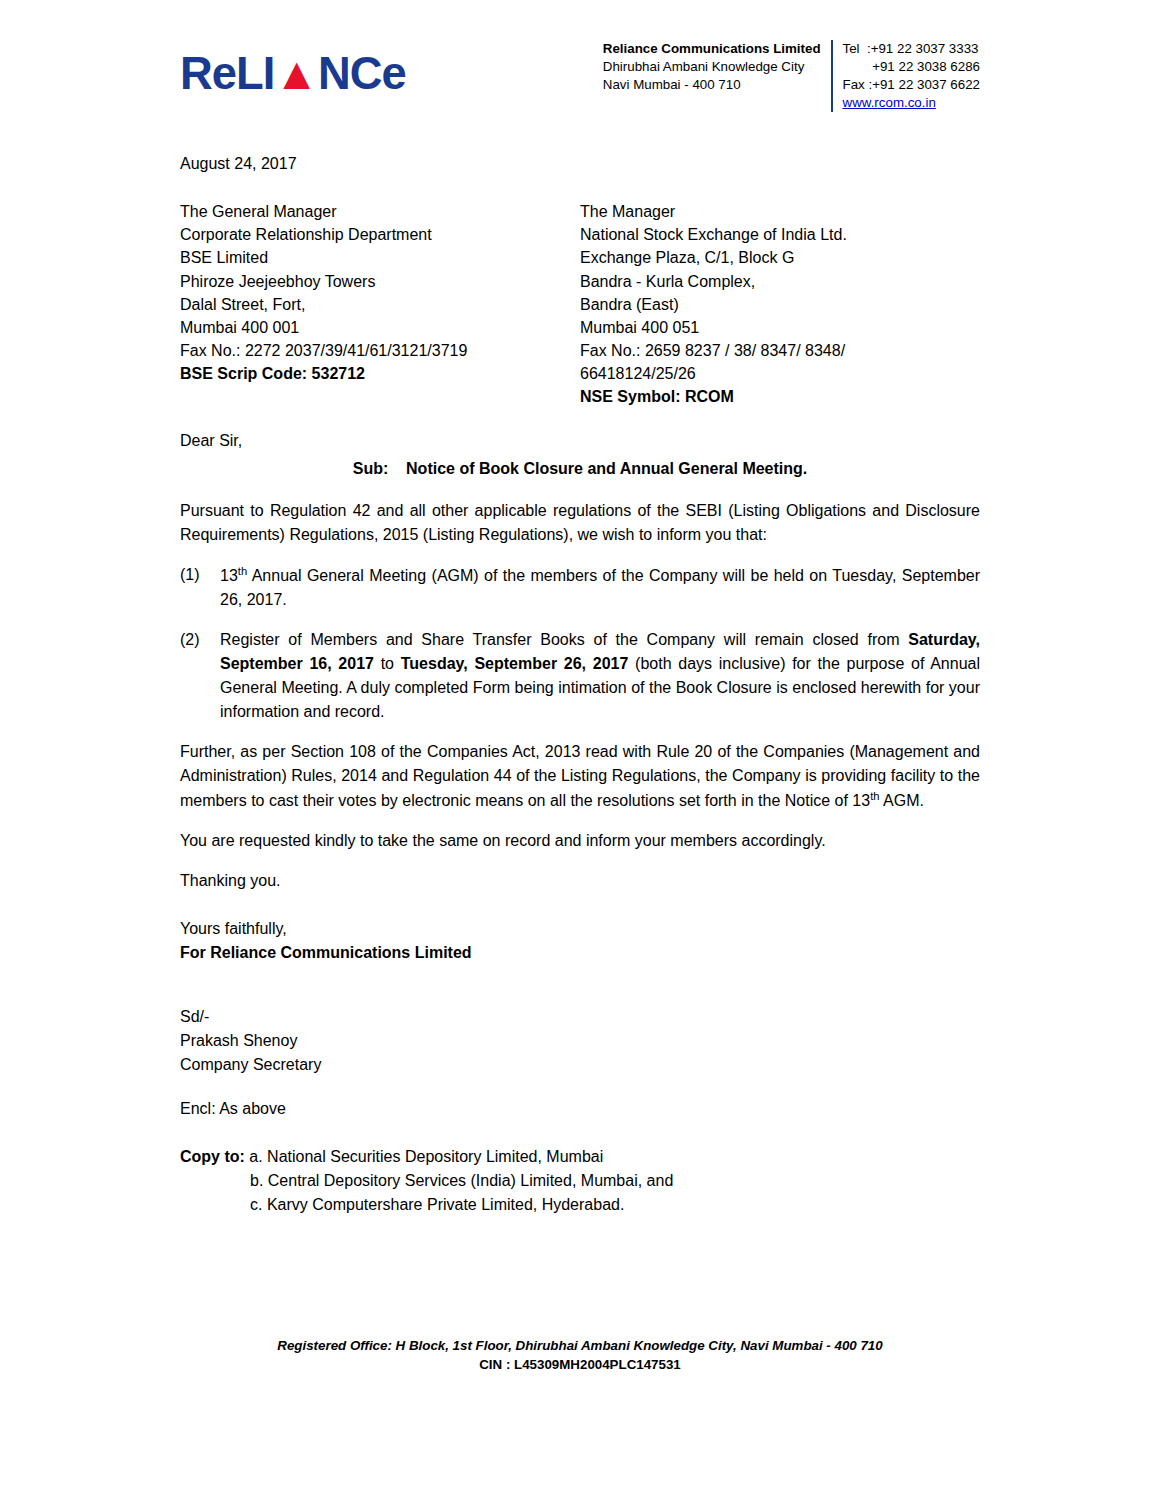ReLI▲NCe
Reliance Communications Limited
Dhirubhai Ambani Knowledge City
Navi Mumbai - 400 710
Tel :+91 22 3037 3333
+91 22 3038 6286
Fax :+91 22 3037 6622
www.rcom.co.in
August 24, 2017
| The General Manager Corporate Relationship Department BSE Limited Phiroze Jeejeebhoy Towers Dalal Street, Fort, Mumbai 400 001 Fax No.: 2272 2037/39/41/61/3121/3719 BSE Scrip Code: 532712 | The Manager National Stock Exchange of India Ltd. Exchange Plaza, C/1, Block G Bandra - Kurla Complex, Bandra (East) Mumbai 400 051 Fax No.: 2659 8237 / 38/ 8347/ 8348/ 66418124/25/26 NSE Symbol: RCOM |
Dear Sir,
Sub: Notice of Book Closure and Annual General Meeting.
Pursuant to Regulation 42 and all other applicable regulations of the SEBI (Listing Obligations and Disclosure Requirements) Regulations, 2015 (Listing Regulations), we wish to inform you that:
(1) 13th Annual General Meeting (AGM) of the members of the Company will be held on Tuesday, September 26, 2017.
(2) Register of Members and Share Transfer Books of the Company will remain closed from Saturday, September 16, 2017 to Tuesday, September 26, 2017 (both days inclusive) for the purpose of Annual General Meeting. A duly completed Form being intimation of the Book Closure is enclosed herewith for your information and record.
Further, as per Section 108 of the Companies Act, 2013 read with Rule 20 of the Companies (Management and Administration) Rules, 2014 and Regulation 44 of the Listing Regulations, the Company is providing facility to the members to cast their votes by electronic means on all the resolutions set forth in the Notice of 13th AGM.
You are requested kindly to take the same on record and inform your members accordingly.
Thanking you.
Yours faithfully,
For Reliance Communications Limited
Sd/-
Prakash Shenoy
Company Secretary
Encl: As above
Copy to: a. National Securities Depository Limited, Mumbai
b. Central Depository Services (India) Limited, Mumbai, and
c. Karvy Computershare Private Limited, Hyderabad.
Registered Office: H Block, 1st Floor, Dhirubhai Ambani Knowledge City, Navi Mumbai - 400 710
CIN : L45309MH2004PLC147531